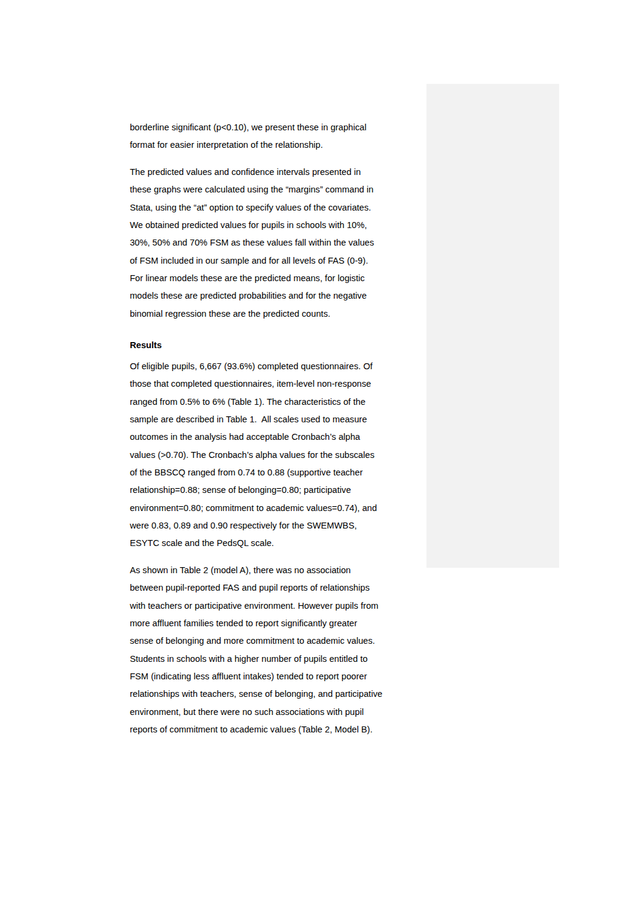borderline significant (p<0.10), we present these in graphical format for easier interpretation of the relationship.
The predicted values and confidence intervals presented in these graphs were calculated using the “margins” command in Stata, using the “at” option to specify values of the covariates. We obtained predicted values for pupils in schools with 10%, 30%, 50% and 70% FSM as these values fall within the values of FSM included in our sample and for all levels of FAS (0-9). For linear models these are the predicted means, for logistic models these are predicted probabilities and for the negative binomial regression these are the predicted counts.
Results
Of eligible pupils, 6,667 (93.6%) completed questionnaires. Of those that completed questionnaires, item-level non-response ranged from 0.5% to 6% (Table 1). The characteristics of the sample are described in Table 1. All scales used to measure outcomes in the analysis had acceptable Cronbach’s alpha values (>0.70). The Cronbach’s alpha values for the subscales of the BBSCQ ranged from 0.74 to 0.88 (supportive teacher relationship=0.88; sense of belonging=0.80; participative environment=0.80; commitment to academic values=0.74), and were 0.83, 0.89 and 0.90 respectively for the SWEMWBS, ESYTC scale and the PedsQL scale.
As shown in Table 2 (model A), there was no association between pupil-reported FAS and pupil reports of relationships with teachers or participative environment. However pupils from more affluent families tended to report significantly greater sense of belonging and more commitment to academic values. Students in schools with a higher number of pupils entitled to FSM (indicating less affluent intakes) tended to report poorer relationships with teachers, sense of belonging, and participative environment, but there were no such associations with pupil reports of commitment to academic values (Table 2, Model B).